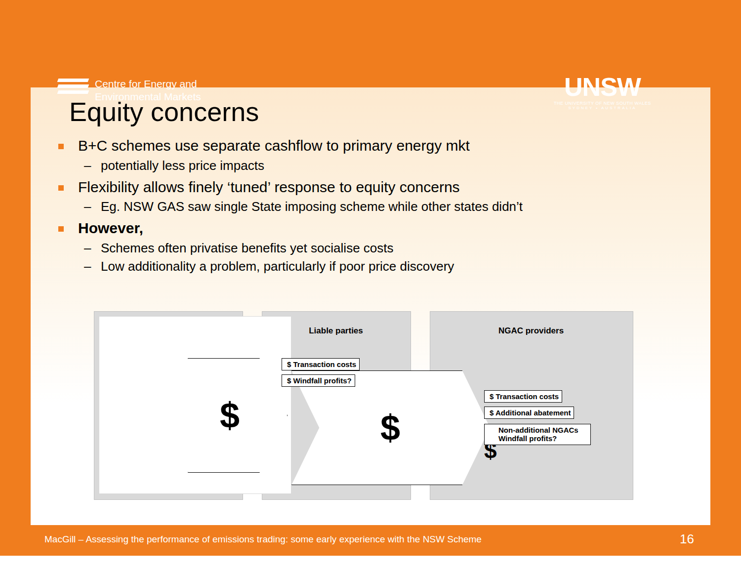Centre for Energy and
Environmental Markets
UNSW
THE UNIVERSITY OF NEW SOUTH WALES
SYDNEY • AUSTRALIA
Equity concerns
B+C schemes use separate cashflow to primary energy mkt
potentially less price impacts
Flexibility allows finely ‘tuned’ response to equity concerns
Eg. NSW GAS saw single State imposing scheme while other states didn’t
However,
Schemes often privatise benefits yet socialise costs
Low additionality a problem, particularly if poor price discovery
NSW electricity
consumers
Liable parties
NGAC providers
$
$
$
$ Transaction costs
$ Windfall profits?
$ Transaction costs
$ Additional abatement
Non-additional NGACs
Windfall profits?
MacGill – Assessing the performance of emissions trading: some early experience with the NSW Scheme
16